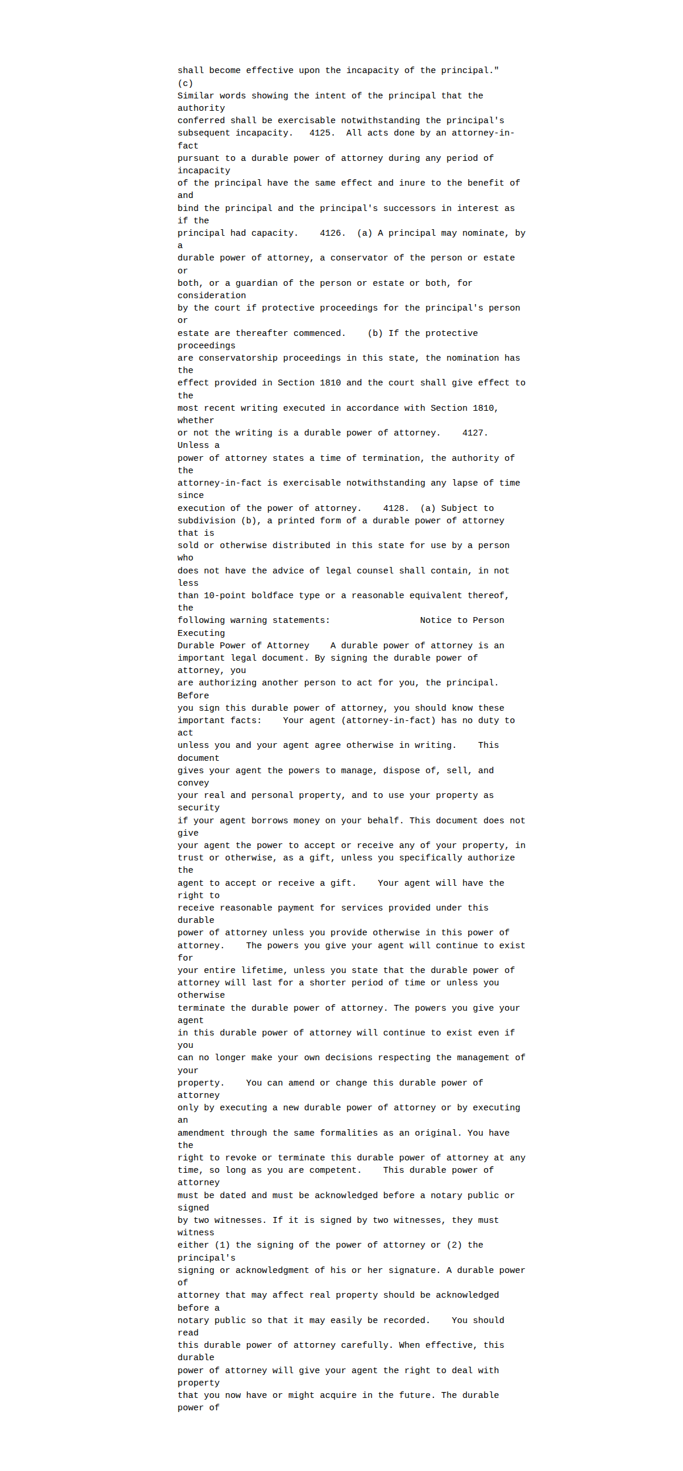shall become effective upon the incapacity of the principal."   (c)
Similar words showing the intent of the principal that the authority
conferred shall be exercisable notwithstanding the principal's
subsequent incapacity.   4125.  All acts done by an attorney-in-fact
pursuant to a durable power of attorney during any period of incapacity
of the principal have the same effect and inure to the benefit of and
bind the principal and the principal's successors in interest as if the
principal had capacity.    4126.  (a) A principal may nominate, by a
durable power of attorney, a conservator of the person or estate or
both, or a guardian of the person or estate or both, for consideration
by the court if protective proceedings for the principal's person or
estate are thereafter commenced.    (b) If the protective proceedings
are conservatorship proceedings in this state, the nomination has the
effect provided in Section 1810 and the court shall give effect to the
most recent writing executed in accordance with Section 1810, whether
or not the writing is a durable power of attorney.    4127.  Unless a
power of attorney states a time of termination, the authority of the
attorney-in-fact is exercisable notwithstanding any lapse of time since
execution of the power of attorney.    4128.  (a) Subject to
subdivision (b), a printed form of a durable power of attorney that is
sold or otherwise distributed in this state for use by a person who
does not have the advice of legal counsel shall contain, in not less
than 10-point boldface type or a reasonable equivalent thereof, the
following warning statements:                 Notice to Person Executing
Durable Power of Attorney    A durable power of attorney is an
important legal document. By signing the durable power of attorney, you
are authorizing another person to act for you, the principal. Before
you sign this durable power of attorney, you should know these
important facts:    Your agent (attorney-in-fact) has no duty to act
unless you and your agent agree otherwise in writing.    This document
gives your agent the powers to manage, dispose of, sell, and convey
your real and personal property, and to use your property as security
if your agent borrows money on your behalf. This document does not give
your agent the power to accept or receive any of your property, in
trust or otherwise, as a gift, unless you specifically authorize the
agent to accept or receive a gift.    Your agent will have the right to
receive reasonable payment for services provided under this durable
power of attorney unless you provide otherwise in this power of
attorney.    The powers you give your agent will continue to exist for
your entire lifetime, unless you state that the durable power of
attorney will last for a shorter period of time or unless you otherwise
terminate the durable power of attorney. The powers you give your agent
in this durable power of attorney will continue to exist even if you
can no longer make your own decisions respecting the management of your
property.    You can amend or change this durable power of attorney
only by executing a new durable power of attorney or by executing an
amendment through the same formalities as an original. You have the
right to revoke or terminate this durable power of attorney at any
time, so long as you are competent.    This durable power of attorney
must be dated and must be acknowledged before a notary public or signed
by two witnesses. If it is signed by two witnesses, they must witness
either (1) the signing of the power of attorney or (2) the principal's
signing or acknowledgment of his or her signature. A durable power of
attorney that may affect real property should be acknowledged before a
notary public so that it may easily be recorded.    You should read
this durable power of attorney carefully. When effective, this durable
power of attorney will give your agent the right to deal with property
that you now have or might acquire in the future. The durable power of